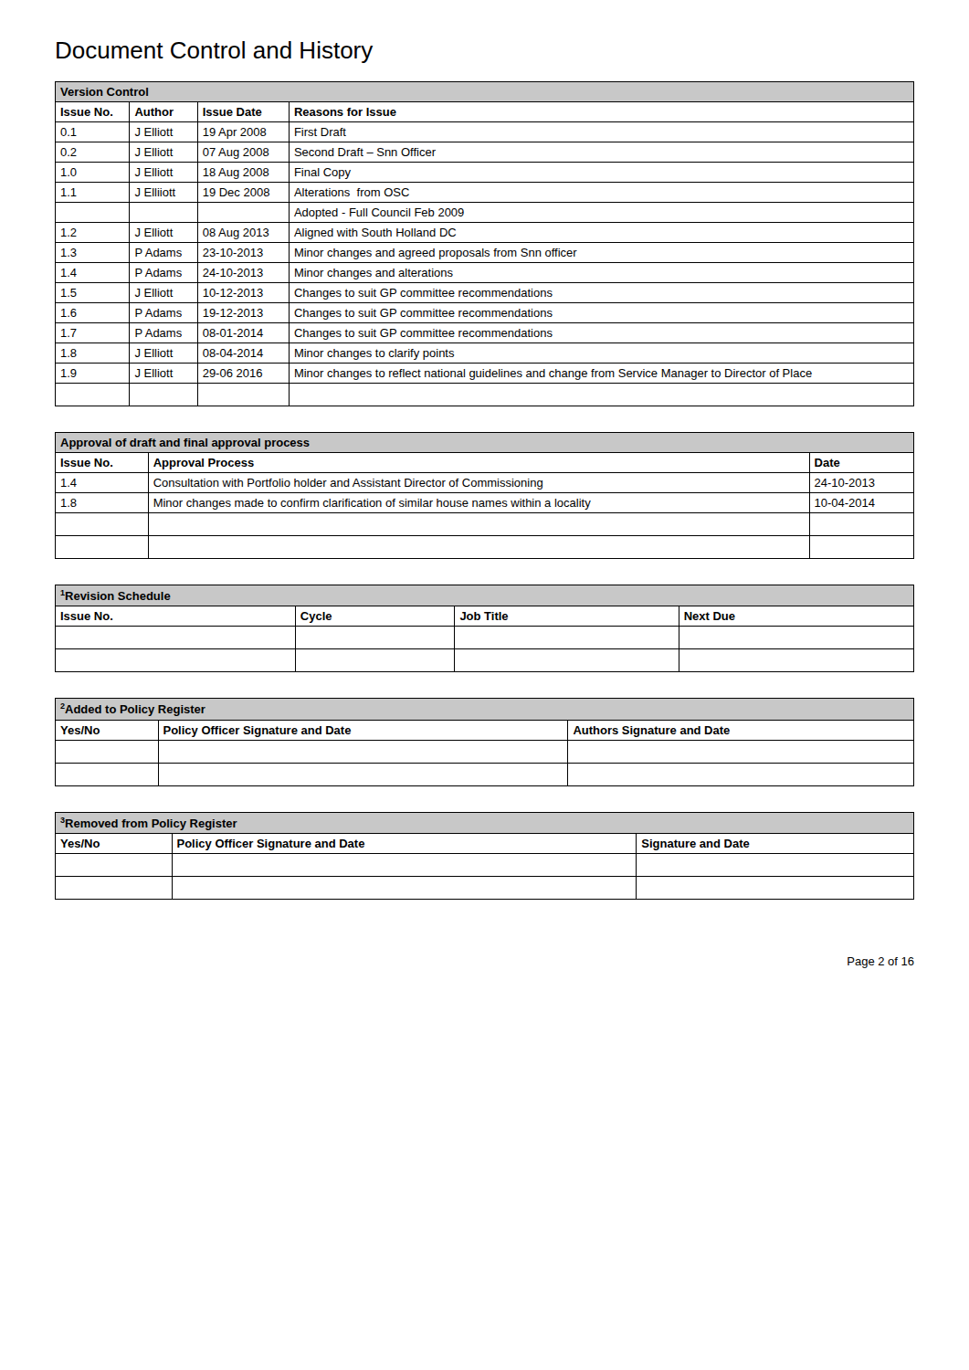Document Control and History
| Version Control |
| Issue No. | Author | Issue Date | Reasons for Issue |
| 0.1 | J Elliott | 19 Apr 2008 | First Draft |
| 0.2 | J Elliott | 07 Aug 2008 | Second Draft – Snn Officer |
| 1.0 | J Elliott | 18 Aug 2008 | Final Copy |
| 1.1 | J Elliiott | 19 Dec 2008 | Alterations from OSC |
| | | | Adopted - Full Council Feb 2009 |
| 1.2 | J Elliott | 08 Aug 2013 | Aligned with South Holland DC |
| 1.3 | P Adams | 23-10-2013 | Minor changes and agreed proposals from Snn officer |
| 1.4 | P Adams | 24-10-2013 | Minor changes and alterations |
| 1.5 | J Elliott | 10-12-2013 | Changes to suit GP committee recommendations |
| 1.6 | P Adams | 19-12-2013 | Changes to suit GP committee recommendations |
| 1.7 | P Adams | 08-01-2014 | Changes to suit GP committee recommendations |
| 1.8 | J Elliott | 08-04-2014 | Minor changes to clarify points |
| 1.9 | J Elliott | 29-06 2016 | Minor changes to reflect national guidelines and change from Service Manager to Director of Place |
| Approval of draft and final approval process |
| Issue No. | Approval Process | Date |
| 1.4 | Consultation with Portfolio holder and Assistant Director of Commissioning | 24-10-2013 |
| 1.8 | Minor changes made to confirm clarification of similar house names within a locality | 10-04-2014 |
| 1 Revision Schedule |
| Issue No. | Cycle | Job Title | Next Due |
| 2 Added to Policy Register |
| Yes/No | Policy Officer Signature and Date | Authors Signature and Date |
| 3 Removed from Policy Register |
| Yes/No | Policy Officer Signature and Date | Signature and Date |
Page 2 of 16